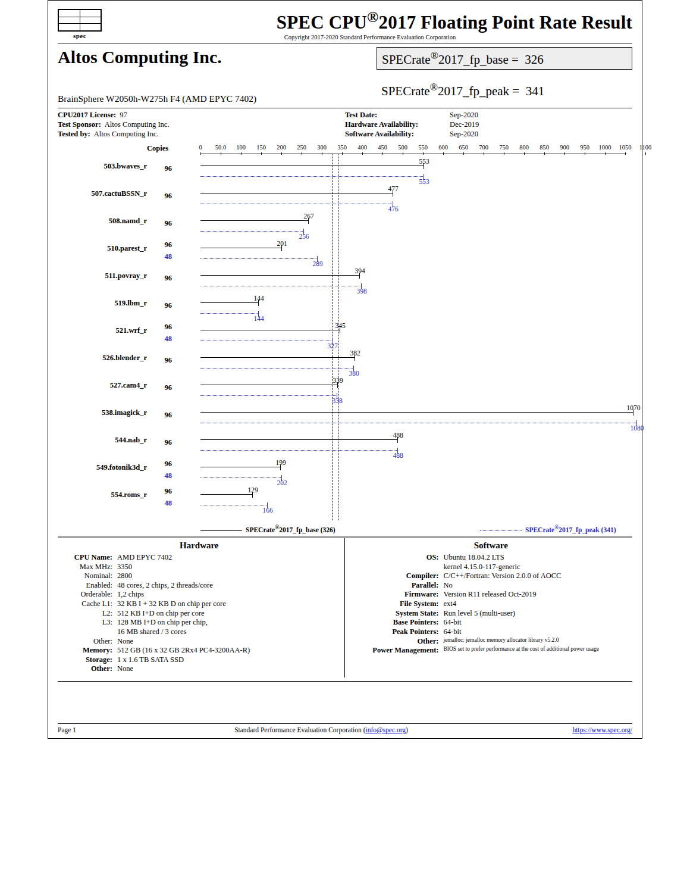spec
SPEC CPU®2017 Floating Point Rate Result
Copyright 2017-2020 Standard Performance Evaluation Corporation
Altos Computing Inc.
SPECrate®2017_fp_base = 326
BrainSphere W2050h-W275h F4 (AMD EPYC 7402)
SPECrate®2017_fp_peak = 341
CPU2017 License:
97
Test Sponsor:
Altos Computing Inc.
Tested by:
Altos Computing Inc.
Test Date:
Sep-2020
Hardware Availability:
Dec-2019
Software Availability:
Sep-2020
Copies
0 50.0 100 150 200 250 300 350 400 450 500 550 600 650 700 750 800 850 900 950 1000 1050 1100
503.bwaves_r
96
553
553
507.cactuBSSN_r
96
477
476
508.namd_r
96
267
256
510.parest_r
96
48
201
289
511.povray_r
96
394
398
519.lbm_r
96
144
144
521.wrf_r
96
48
345
327
526.blender_r
96
382
380
527.cam4_r
96
339
338
538.imagick_r
96
1070
1080
544.nab_r
96
488
488
549.fotonik3d_r
96
48
199
202
554.roms_r
96
48
129
166
SPECrate®2017_fp_base (326)
SPECrate®2017_fp_peak (341)
Hardware
CPU Name:
AMD EPYC 7402
Max MHz:
3350
Nominal:
2800
Enabled:
48 cores, 2 chips, 2 threads/core
Orderable:
1,2 chips
Cache L1:
32 KB I + 32 KB D on chip per core
L2:
512 KB I+D on chip per core
L3:
128 MB I+D on chip per chip,
16 MB shared / 3 cores
Other:
None
Memory:
512 GB (16 x 32 GB 2Rx4 PC4-3200AA-R)
Storage:
1 x 1.6 TB SATA SSD
Other:
None
Software
OS:
Ubuntu 18.04.2 LTS
kernel 4.15.0-117-generic
Compiler:
C/C++/Fortran: Version 2.0.0 of AOCC
Parallel:
No
Firmware:
Version R11 released Oct-2019
File System:
ext4
System State:
Run level 5 (multi-user)
Base Pointers:
64-bit
Peak Pointers:
64-bit
Other:
jemalloc: jemalloc memory allocator library v5.2.0
Power Management:
BIOS set to prefer performance at the cost of additional power usage
Page 1
Standard Performance Evaluation Corporation (info@spec.org)
https://www.spec.org/